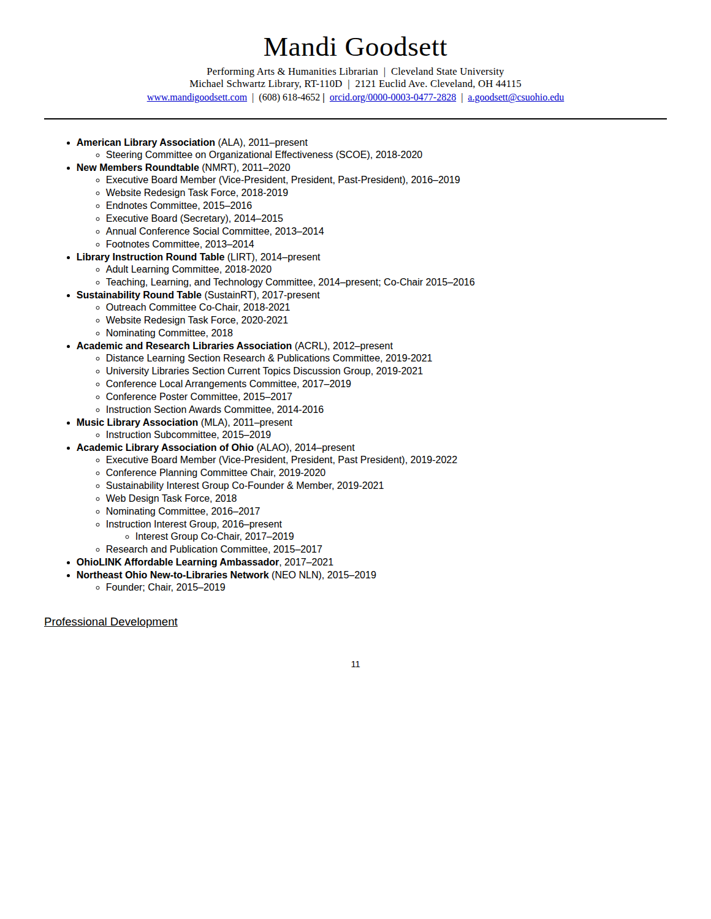Mandi Goodsett
Performing Arts & Humanities Librarian | Cleveland State University
Michael Schwartz Library, RT-110D | 2121 Euclid Ave. Cleveland, OH 44115
www.mandigoodsett.com | (608) 618-4652 | orcid.org/0000-0003-0477-2828 | a.goodsett@csuohio.edu
American Library Association (ALA), 2011–present
Steering Committee on Organizational Effectiveness (SCOE), 2018-2020
New Members Roundtable (NMRT), 2011–2020
Executive Board Member (Vice-President, President, Past-President), 2016–2019
Website Redesign Task Force, 2018-2019
Endnotes Committee, 2015–2016
Executive Board (Secretary), 2014–2015
Annual Conference Social Committee, 2013–2014
Footnotes Committee, 2013–2014
Library Instruction Round Table (LIRT), 2014–present
Adult Learning Committee, 2018-2020
Teaching, Learning, and Technology Committee, 2014–present; Co-Chair 2015–2016
Sustainability Round Table (SustainRT), 2017-present
Outreach Committee Co-Chair, 2018-2021
Website Redesign Task Force, 2020-2021
Nominating Committee, 2018
Academic and Research Libraries Association (ACRL), 2012–present
Distance Learning Section Research & Publications Committee, 2019-2021
University Libraries Section Current Topics Discussion Group, 2019-2021
Conference Local Arrangements Committee, 2017–2019
Conference Poster Committee, 2015–2017
Instruction Section Awards Committee, 2014-2016
Music Library Association (MLA), 2011–present
Instruction Subcommittee, 2015–2019
Academic Library Association of Ohio (ALAO), 2014–present
Executive Board Member (Vice-President, President, Past President), 2019-2022
Conference Planning Committee Chair, 2019-2020
Sustainability Interest Group Co-Founder & Member, 2019-2021
Web Design Task Force, 2018
Nominating Committee, 2016–2017
Instruction Interest Group, 2016–present
Interest Group Co-Chair, 2017–2019
Research and Publication Committee, 2015–2017
OhioLINK Affordable Learning Ambassador, 2017–2021
Northeast Ohio New-to-Libraries Network (NEO NLN), 2015–2019
Founder; Chair, 2015–2019
Professional Development
11